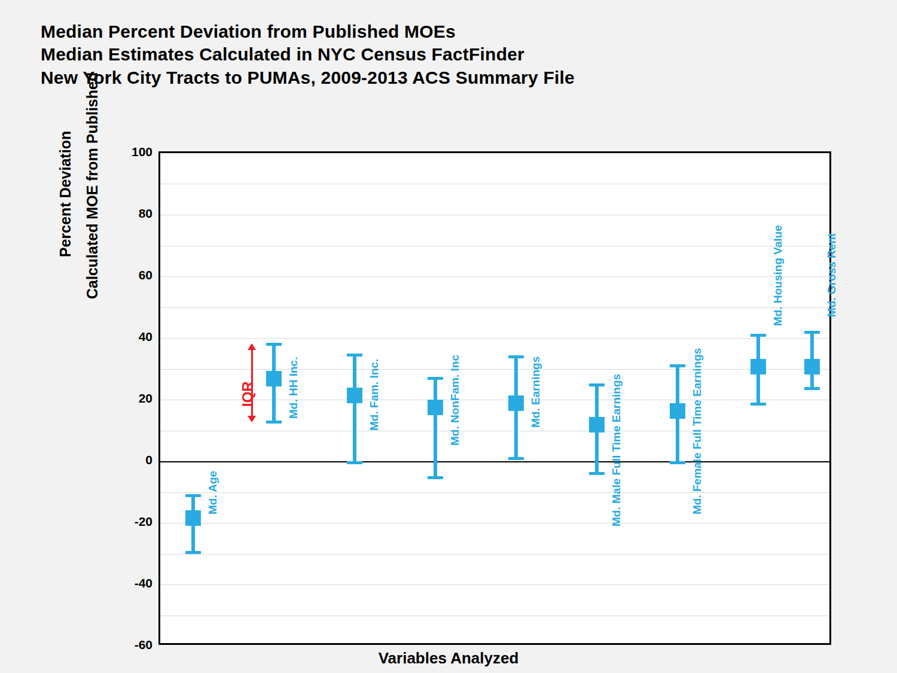Median Percent Deviation from Published MOEs
Median Estimates Calculated in NYC Census FactFinder
New York City Tracts to PUMAs, 2009-2013 ACS Summary File
Percent Deviation
Calculated MOE from Published
100
80
60
40
20
0
-20
-40
-60
Md. Age
Md. HH Inc.
IQR
Md. Fam. Inc.
Md. NonFam. Inc
Md. Earnings
Md. Male Full Time Earnings
Md. Female Full Time Earnings
Md. Housing Value
Md. Gross Rent
Variables Analyzed